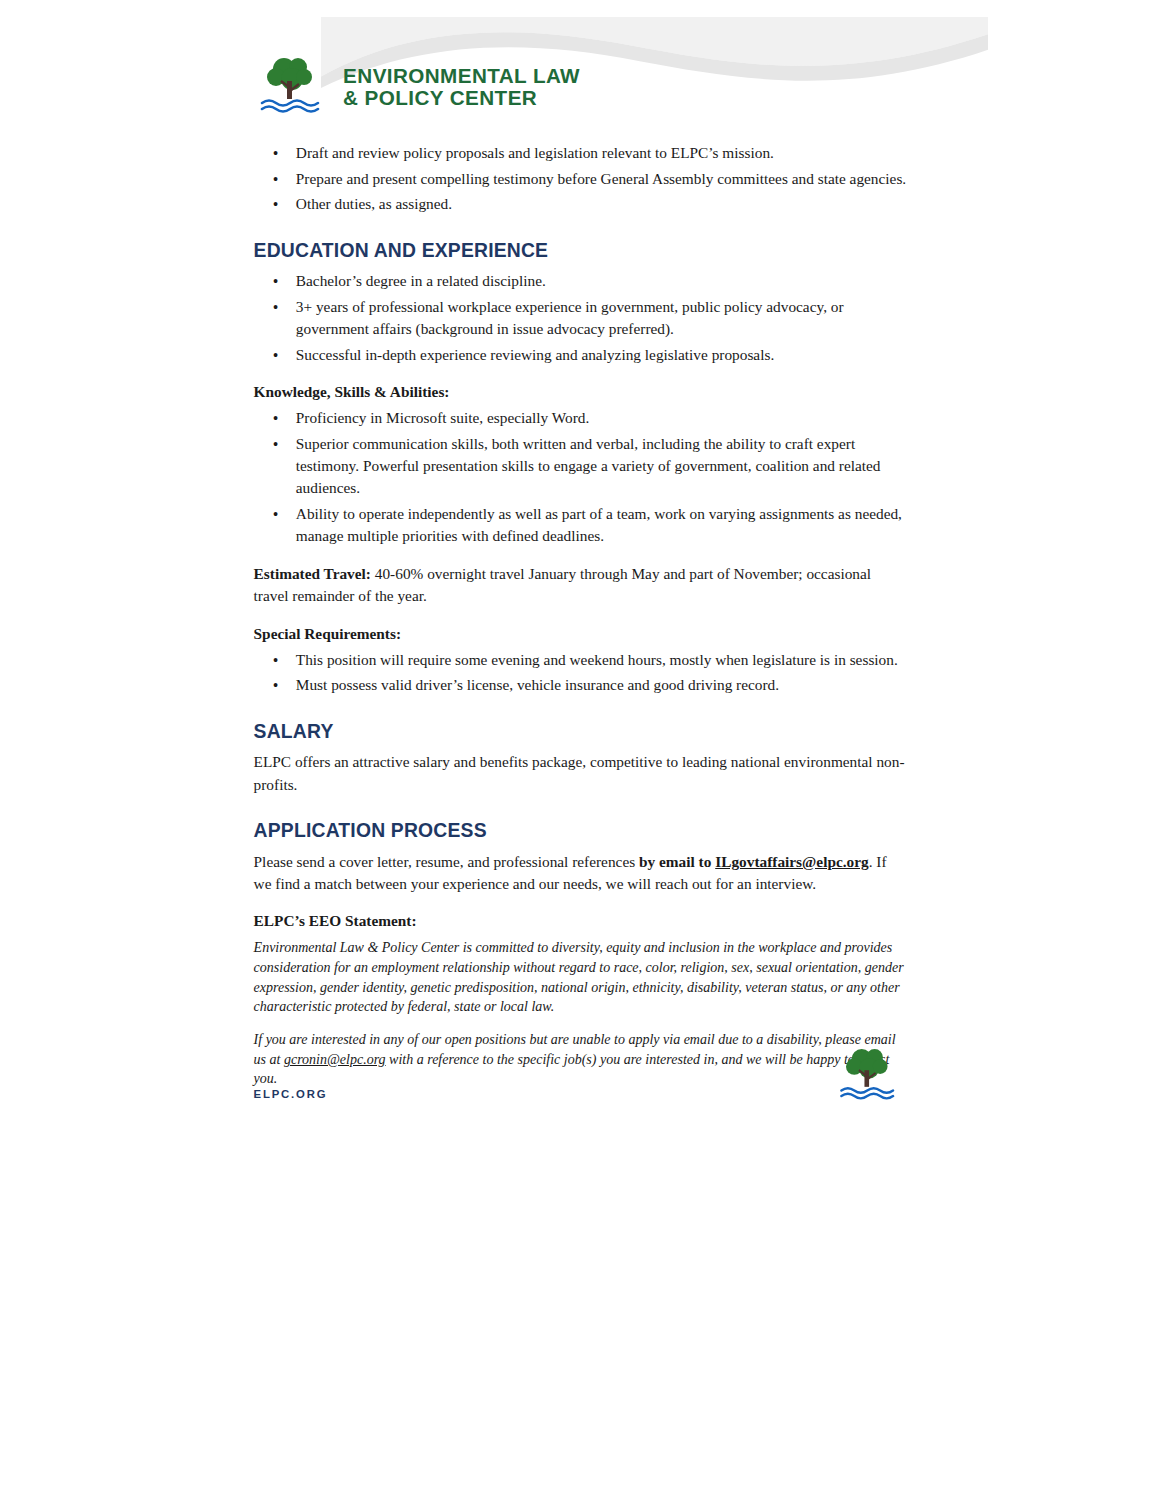ENVIRONMENTAL LAW
& POLICY CENTER
Draft and review policy proposals and legislation relevant to ELPC’s mission.
Prepare and present compelling testimony before General Assembly committees and state agencies.
Other duties, as assigned.
EDUCATION AND EXPERIENCE
Bachelor’s degree in a related discipline.
3+ years of professional workplace experience in government, public policy advocacy, or government affairs (background in issue advocacy preferred).
Successful in-depth experience reviewing and analyzing legislative proposals.
Knowledge, Skills & Abilities:
Proficiency in Microsoft suite, especially Word.
Superior communication skills, both written and verbal, including the ability to craft expert testimony. Powerful presentation skills to engage a variety of government, coalition and related audiences.
Ability to operate independently as well as part of a team, work on varying assignments as needed, manage multiple priorities with defined deadlines.
Estimated Travel: 40-60% overnight travel January through May and part of November; occasional travel remainder of the year.
Special Requirements:
This position will require some evening and weekend hours, mostly when legislature is in session.
Must possess valid driver’s license, vehicle insurance and good driving record.
SALARY
ELPC offers an attractive salary and benefits package, competitive to leading national environmental non-profits.
APPLICATION PROCESS
Please send a cover letter, resume, and professional references by email to ILgovtaffairs@elpc.org. If we find a match between your experience and our needs, we will reach out for an interview.
ELPC’s EEO Statement:
Environmental Law & Policy Center is committed to diversity, equity and inclusion in the workplace and provides consideration for an employment relationship without regard to race, color, religion, sex, sexual orientation, gender expression, gender identity, genetic predisposition, national origin, ethnicity, disability, veteran status, or any other characteristic protected by federal, state or local law.
If you are interested in any of our open positions but are unable to apply via email due to a disability, please email us at gcronin@elpc.org with a reference to the specific job(s) you are interested in, and we will be happy to assist you.
ELPC.ORG